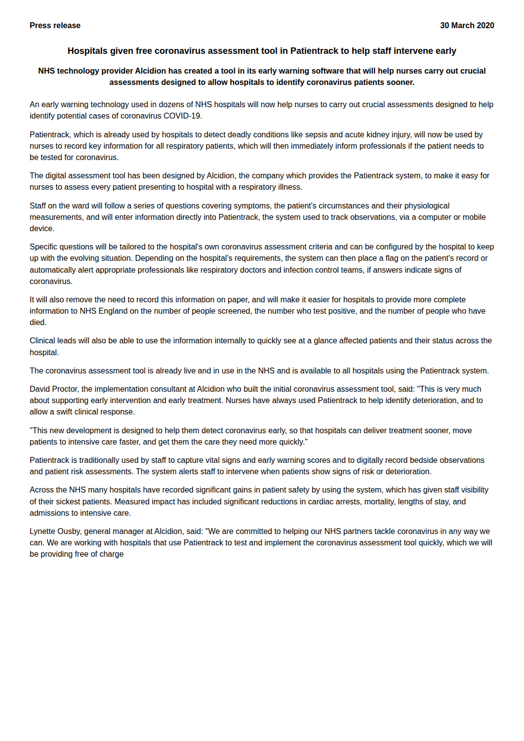Press release 30 March 2020
Hospitals given free coronavirus assessment tool in Patientrack to help staff intervene early
NHS technology provider Alcidion has created a tool in its early warning software that will help nurses carry out crucial assessments designed to allow hospitals to identify coronavirus patients sooner.
An early warning technology used in dozens of NHS hospitals will now help nurses to carry out crucial assessments designed to help identify potential cases of coronavirus COVID-19.
Patientrack, which is already used by hospitals to detect deadly conditions like sepsis and acute kidney injury, will now be used by nurses to record key information for all respiratory patients, which will then immediately inform professionals if the patient needs to be tested for coronavirus.
The digital assessment tool has been designed by Alcidion, the company which provides the Patientrack system, to make it easy for nurses to assess every patient presenting to hospital with a respiratory illness.
Staff on the ward will follow a series of questions covering symptoms, the patient's circumstances and their physiological measurements, and will enter information directly into Patientrack, the system used to track observations, via a computer or mobile device.
Specific questions will be tailored to the hospital's own coronavirus assessment criteria and can be configured by the hospital to keep up with the evolving situation. Depending on the hospital's requirements, the system can then place a flag on the patient's record or automatically alert appropriate professionals like respiratory doctors and infection control teams, if answers indicate signs of coronavirus.
It will also remove the need to record this information on paper, and will make it easier for hospitals to provide more complete information to NHS England on the number of people screened, the number who test positive, and the number of people who have died.
Clinical leads will also be able to use the information internally to quickly see at a glance affected patients and their status across the hospital.
The coronavirus assessment tool is already live and in use in the NHS and is available to all hospitals using the Patientrack system.
David Proctor, the implementation consultant at Alcidion who built the initial coronavirus assessment tool, said: "This is very much about supporting early intervention and early treatment. Nurses have always used Patientrack to help identify deterioration, and to allow a swift clinical response.
"This new development is designed to help them detect coronavirus early, so that hospitals can deliver treatment sooner, move patients to intensive care faster, and get them the care they need more quickly."
Patientrack is traditionally used by staff to capture vital signs and early warning scores and to digitally record bedside observations and patient risk assessments. The system alerts staff to intervene when patients show signs of risk or deterioration.
Across the NHS many hospitals have recorded significant gains in patient safety by using the system, which has given staff visibility of their sickest patients. Measured impact has included significant reductions in cardiac arrests, mortality, lengths of stay, and admissions to intensive care.
Lynette Ousby, general manager at Alcidion, said: "We are committed to helping our NHS partners tackle coronavirus in any way we can. We are working with hospitals that use Patientrack to test and implement the coronavirus assessment tool quickly, which we will be providing free of charge